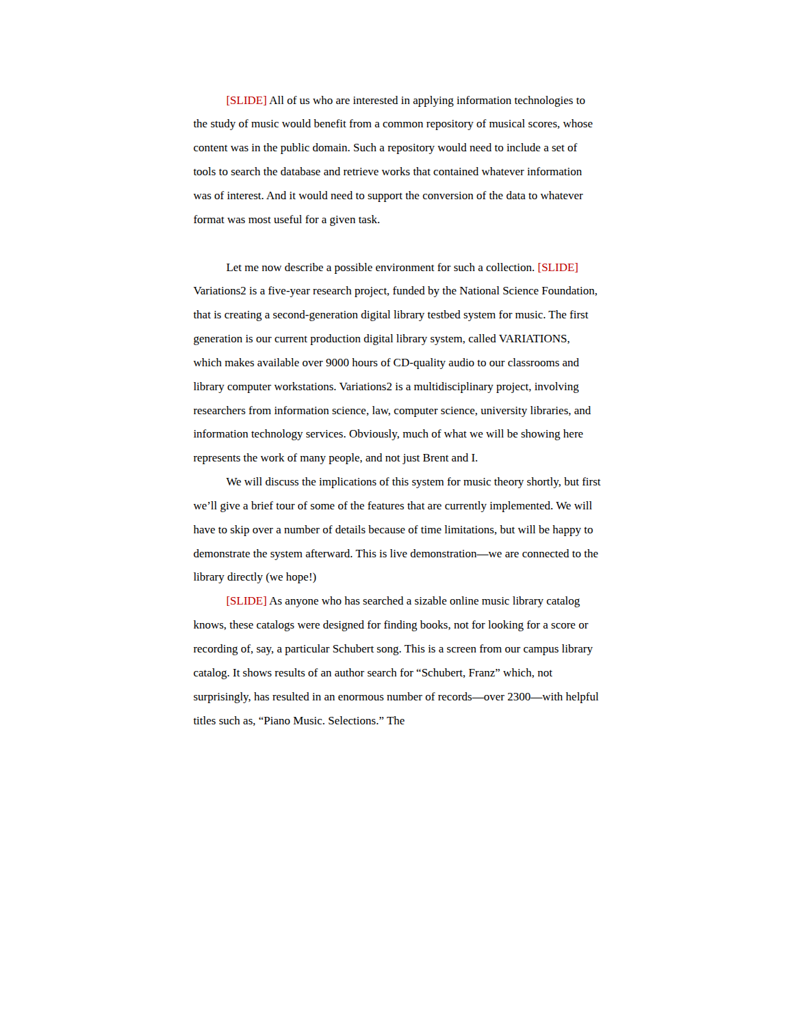[SLIDE] All of us who are interested in applying information technologies to the study of music would benefit from a common repository of musical scores, whose content was in the public domain. Such a repository would need to include a set of tools to search the database and retrieve works that contained whatever information was of interest. And it would need to support the conversion of the data to whatever format was most useful for a given task.
Let me now describe a possible environment for such a collection. [SLIDE] Variations2 is a five-year research project, funded by the National Science Foundation, that is creating a second-generation digital library testbed system for music. The first generation is our current production digital library system, called VARIATIONS, which makes available over 9000 hours of CD-quality audio to our classrooms and library computer workstations. Variations2 is a multidisciplinary project, involving researchers from information science, law, computer science, university libraries, and information technology services. Obviously, much of what we will be showing here represents the work of many people, and not just Brent and I.
We will discuss the implications of this system for music theory shortly, but first we’ll give a brief tour of some of the features that are currently implemented. We will have to skip over a number of details because of time limitations, but will be happy to demonstrate the system afterward. This is live demonstration—we are connected to the library directly (we hope!)
[SLIDE] As anyone who has searched a sizable online music library catalog knows, these catalogs were designed for finding books, not for looking for a score or recording of, say, a particular Schubert song. This is a screen from our campus library catalog. It shows results of an author search for “Schubert, Franz” which, not surprisingly, has resulted in an enormous number of records—over 2300—with helpful titles such as, “Piano Music. Selections.” The